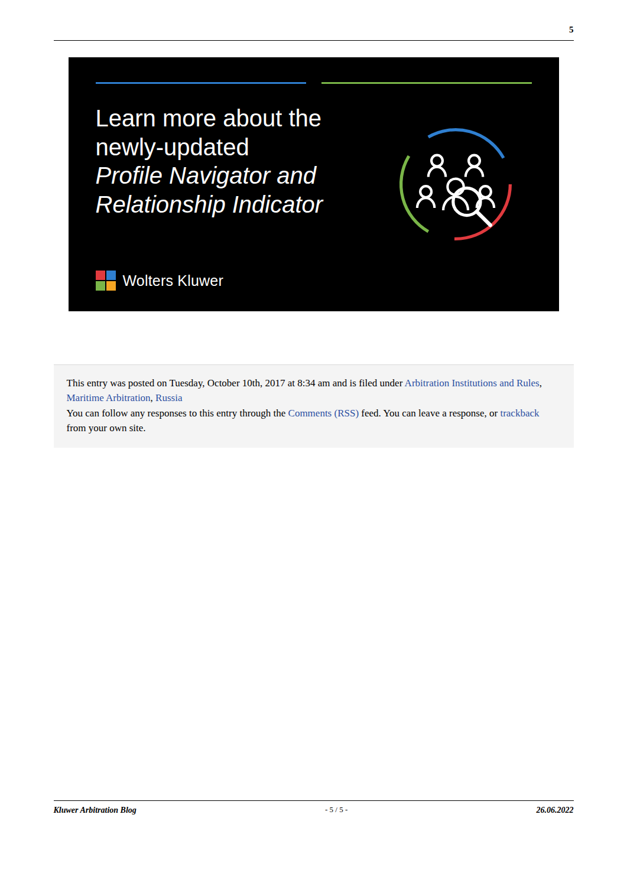5
Learn more about the
newly-updated
Profile Navigator and
Relationship Indicator
Wolters Kluwer
This entry was posted on Tuesday, October 10th, 2017 at 8:34 am and is filed under Arbitration Institutions and Rules, Maritime Arbitration, Russia
You can follow any responses to this entry through the Comments (RSS) feed. You can leave a response, or trackback from your own site.
Kluwer Arbitration Blog
- 5 / 5 -
26.06.2022